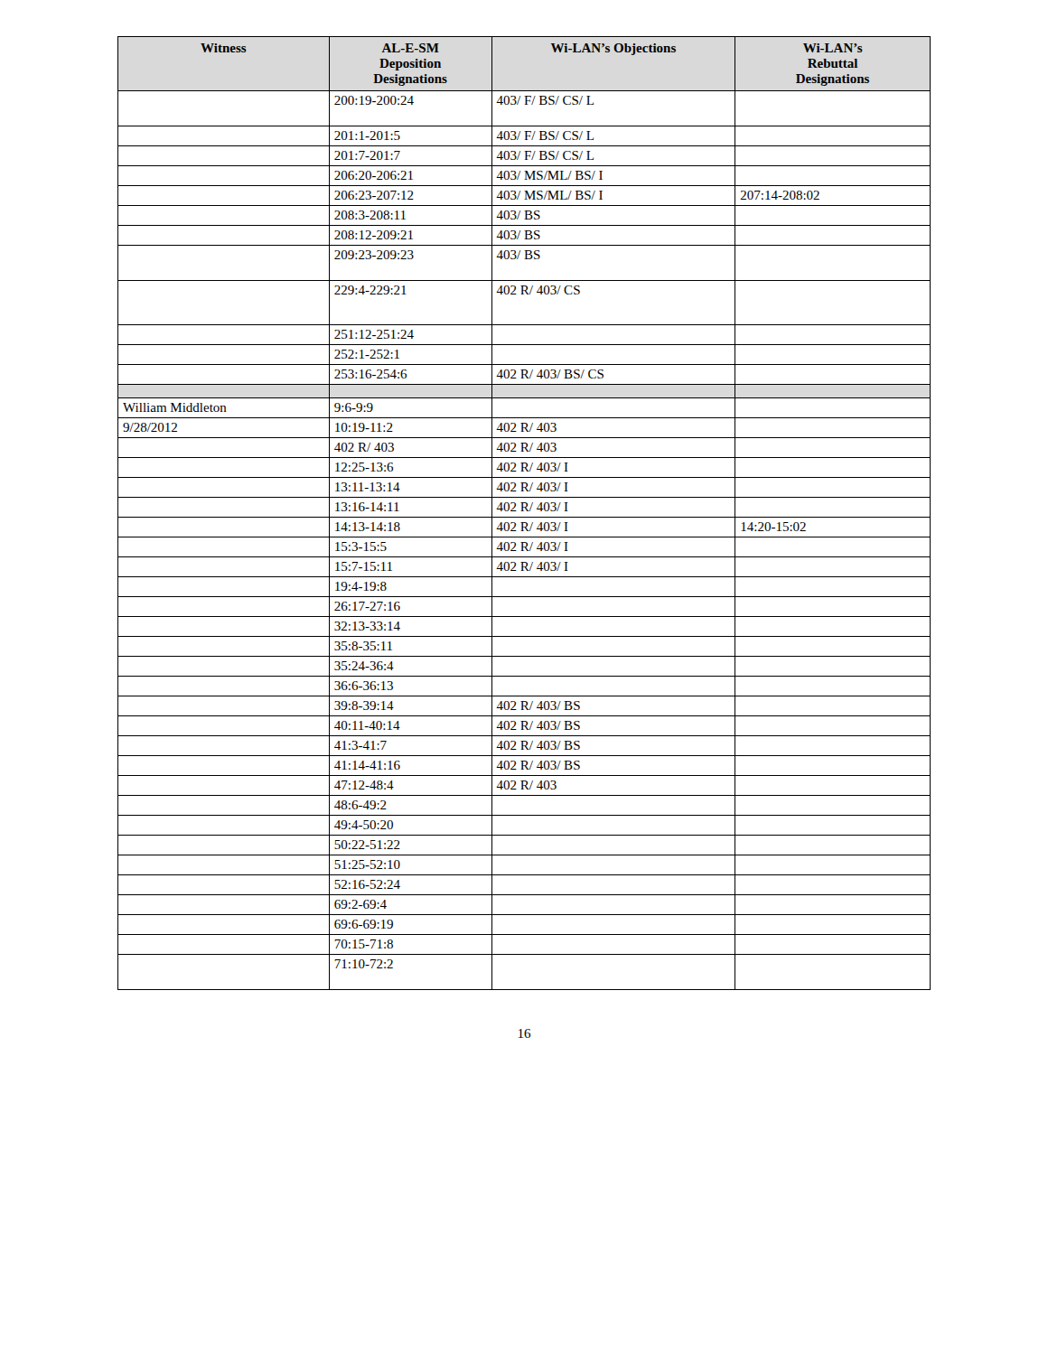| Witness | AL-E-SM Deposition Designations | Wi-LAN’s Objections | Wi-LAN’s Rebuttal Designations |
| --- | --- | --- | --- |
| | 200:19-200:24 | 403/ F/ BS/ CS/ L | |
| | 201:1-201:5 | 403/ F/ BS/ CS/ L | |
| | 201:7-201:7 | 403/ F/ BS/ CS/ L | |
| | 206:20-206:21 | 403/ MS/ML/ BS/ I | |
| | 206:23-207:12 | 403/ MS/ML/ BS/ I | 207:14-208:02 |
| | 208:3-208:11 | 403/ BS | |
| | 208:12-209:21 | 403/ BS | |
| | 209:23-209:23 | 403/ BS | |
| | 229:4-229:21 | 402 R/ 403/ CS | |
| | 251:12-251:24 | | |
| | 252:1-252:1 | | |
| | 253:16-254:6 | 402 R/ 403/ BS/ CS | |
| William Middleton | 9:6-9:9 | | |
| 9/28/2012 | 10:19-11:2 | 402 R/ 403 | |
| | 402 R/ 403 | 402 R/ 403 | |
| | 12:25-13:6 | 402 R/ 403/ I | |
| | 13:11-13:14 | 402 R/ 403/ I | |
| | 13:16-14:11 | 402 R/ 403/ I | |
| | 14:13-14:18 | 402 R/ 403/ I | 14:20-15:02 |
| | 15:3-15:5 | 402 R/ 403/ I | |
| | 15:7-15:11 | 402 R/ 403/ I | |
| | 19:4-19:8 | | |
| | 26:17-27:16 | | |
| | 32:13-33:14 | | |
| | 35:8-35:11 | | |
| | 35:24-36:4 | | |
| | 36:6-36:13 | | |
| | 39:8-39:14 | 402 R/ 403/ BS | |
| | 40:11-40:14 | 402 R/ 403/ BS | |
| | 41:3-41:7 | 402 R/ 403/ BS | |
| | 41:14-41:16 | 402 R/ 403/ BS | |
| | 47:12-48:4 | 402 R/ 403 | |
| | 48:6-49:2 | | |
| | 49:4-50:20 | | |
| | 50:22-51:22 | | |
| | 51:25-52:10 | | |
| | 52:16-52:24 | | |
| | 69:2-69:4 | | |
| | 69:6-69:19 | | |
| | 70:15-71:8 | | |
| | 71:10-72:2 | | |
16